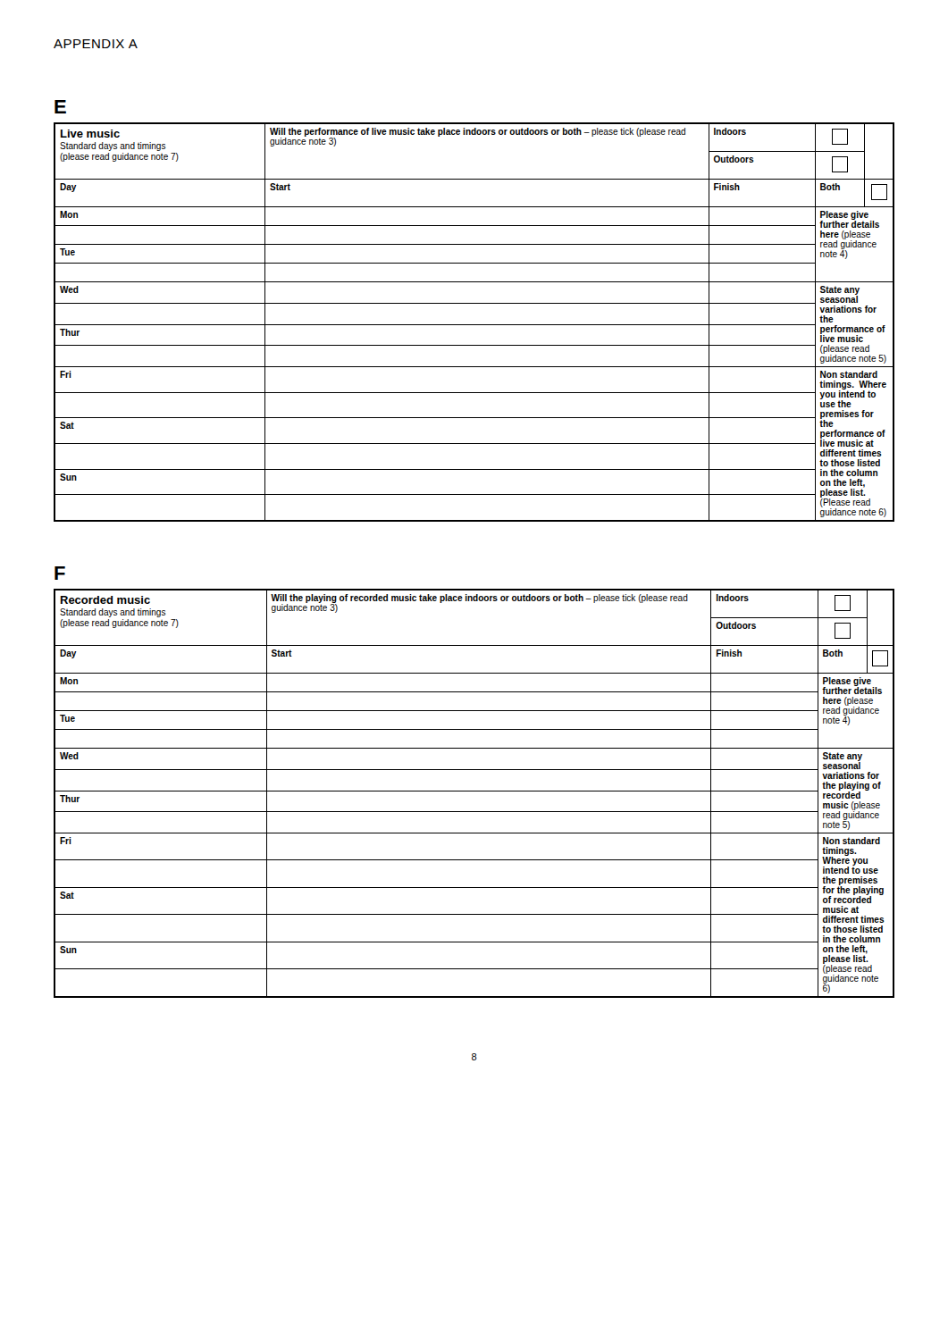APPENDIX A
E
| Live music Standard days and timings (please read guidance note 7) | Will the performance of live music take place indoors or outdoors or both – please tick (please read guidance note 3) | Indoors | |
| Outdoors | |
| Day | Start | Finish | Both | |
| Mon | | | Please give further details here (please read guidance note 4) |
| Tue | | |
| Wed | | | State any seasonal variations for the performance of live music (please read guidance note 5) |
| Thur | | |
| Fri | | | Non standard timings. Where you intend to use the premises for the performance of live music at different times to those listed in the column on the left, please list. (Please read guidance note 6) |
| Sat | | |
| Sun | | |
F
| Recorded music Standard days and timings (please read guidance note 7) | Will the playing of recorded music take place indoors or outdoors or both – please tick (please read guidance note 3) | Indoors | |
| Outdoors | |
| Day | Start | Finish | Both | |
| Mon | | | Please give further details here (please read guidance note 4) |
| Tue | | |
| Wed | | | State any seasonal variations for the playing of recorded music (please read guidance note 5) |
| Thur | | |
| Fri | | | Non standard timings. Where you intend to use the premises for the playing of recorded music at different times to those listed in the column on the left, please list. (please read guidance note 6) |
| Sat | | |
| Sun | | |
8